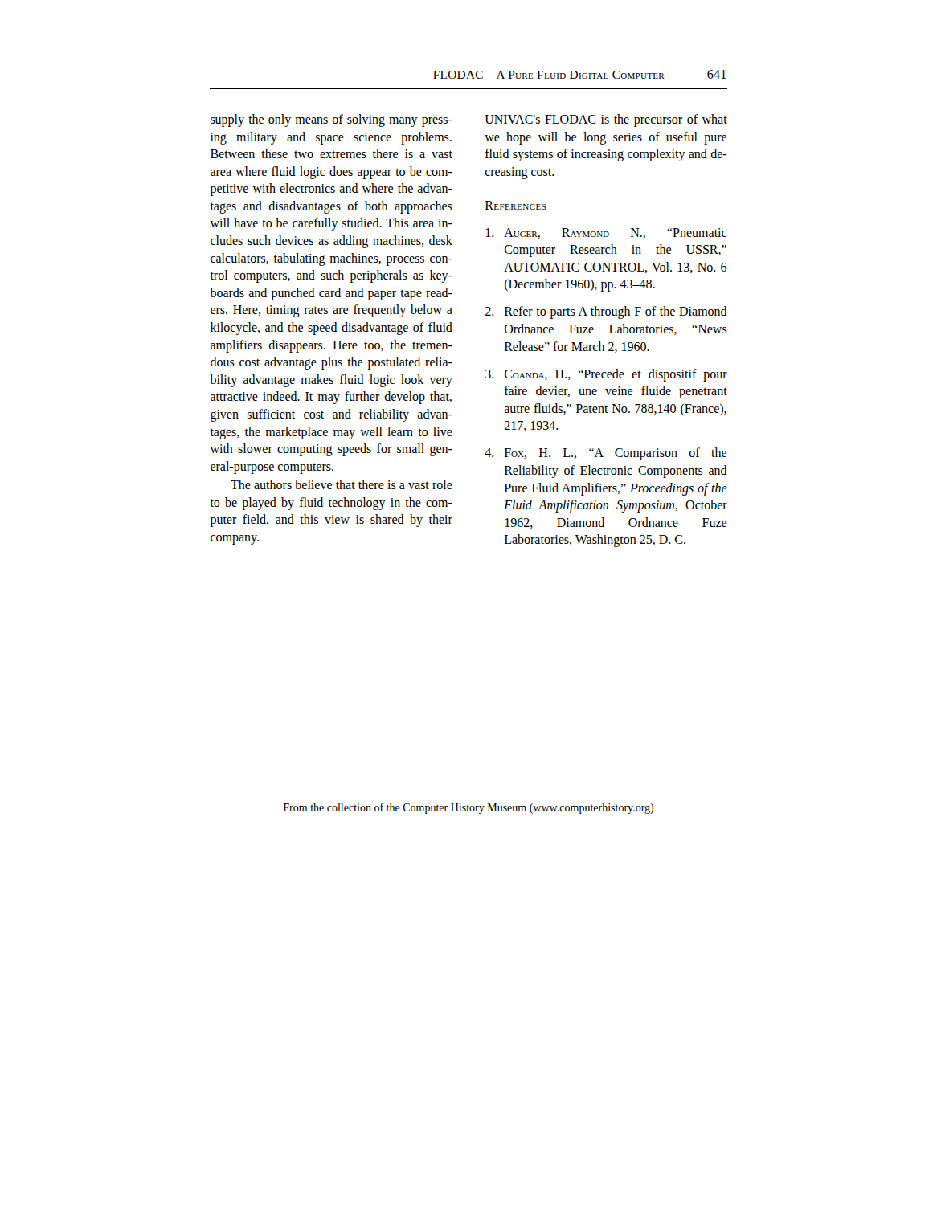FLODAC—A Pure Fluid Digital Computer 641
supply the only means of solving many pressing military and space science problems. Between these two extremes there is a vast area where fluid logic does appear to be competitive with electronics and where the advantages and disadvantages of both approaches will have to be carefully studied. This area includes such devices as adding machines, desk calculators, tabulating machines, process control computers, and such peripherals as keyboards and punched card and paper tape readers. Here, timing rates are frequently below a kilocycle, and the speed disadvantage of fluid amplifiers disappears. Here too, the tremendous cost advantage plus the postulated reliability advantage makes fluid logic look very attractive indeed. It may further develop that, given sufficient cost and reliability advantages, the marketplace may well learn to live with slower computing speeds for small general-purpose computers.
The authors believe that there is a vast role to be played by fluid technology in the computer field, and this view is shared by their company.
UNIVAC's FLODAC is the precursor of what we hope will be long series of useful pure fluid systems of increasing complexity and decreasing cost.
References
1. Auger, Raymond N., “Pneumatic Computer Research in the USSR,” AUTOMATIC CONTROL, Vol. 13, No. 6 (December 1960), pp. 43–48.
2. Refer to parts A through F of the Diamond Ordnance Fuze Laboratories, “News Release” for March 2, 1960.
3. Coanda, H., “Precede et dispositif pour faire devier, une veine fluide penetrant autre fluids,” Patent No. 788,140 (France), 217, 1934.
4. Fox, H. L., “A Comparison of the Reliability of Electronic Components and Pure Fluid Amplifiers,” Proceedings of the Fluid Amplification Symposium, October 1962, Diamond Ordnance Fuze Laboratories, Washington 25, D. C.
From the collection of the Computer History Museum (www.computerhistory.org)